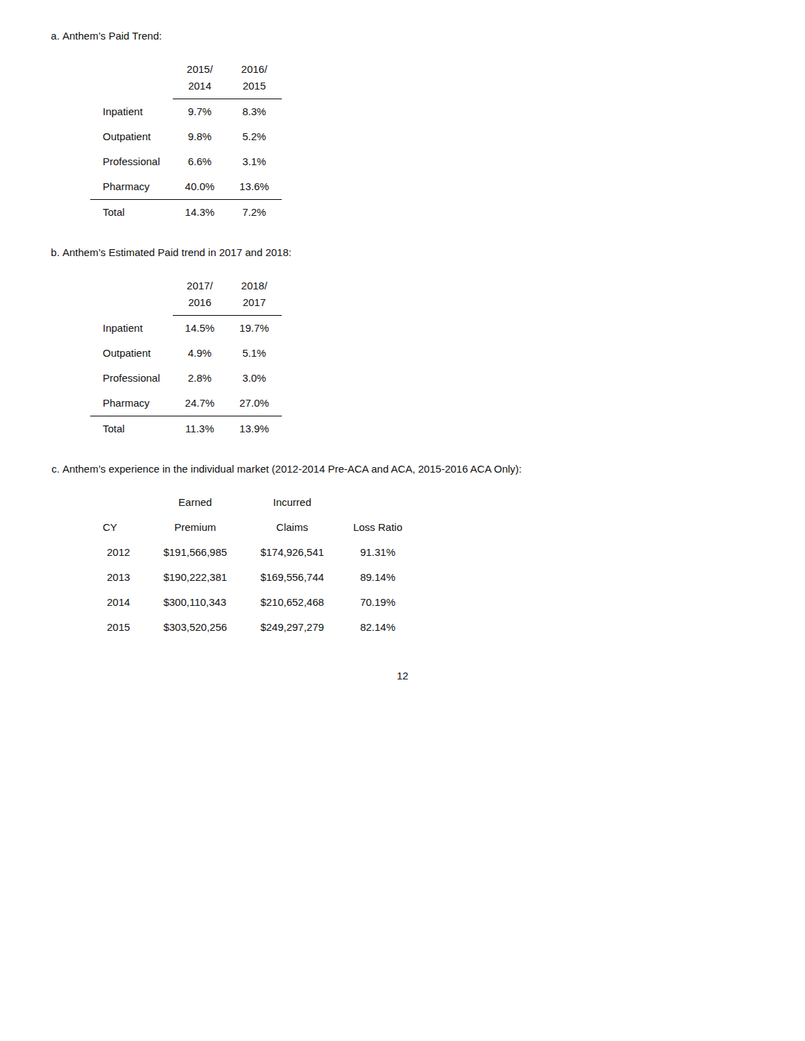Anthem’s Paid Trend:
| | 2015/ 2014 | 2016/ 2015 |
| Inpatient | 9.7% | 8.3% |
| Outpatient | 9.8% | 5.2% |
| Professional | 6.6% | 3.1% |
| Pharmacy | 40.0% | 13.6% |
| Total | 14.3% | 7.2% |
Anthem’s Estimated Paid trend in 2017 and 2018:
| | 2017/ 2016 | 2018/ 2017 |
| Inpatient | 14.5% | 19.7% |
| Outpatient | 4.9% | 5.1% |
| Professional | 2.8% | 3.0% |
| Pharmacy | 24.7% | 27.0% |
| Total | 11.3% | 13.9% |
Anthem’s experience in the individual market (2012-2014 Pre-ACA and ACA, 2015-2016 ACA Only):
| | Earned | Incurred | |
| CY | Premium | Claims | Loss Ratio |
| 2012 | $191,566,985 | $174,926,541 | 91.31% |
| 2013 | $190,222,381 | $169,556,744 | 89.14% |
| 2014 | $300,110,343 | $210,652,468 | 70.19% |
| 2015 | $303,520,256 | $249,297,279 | 82.14% |
12